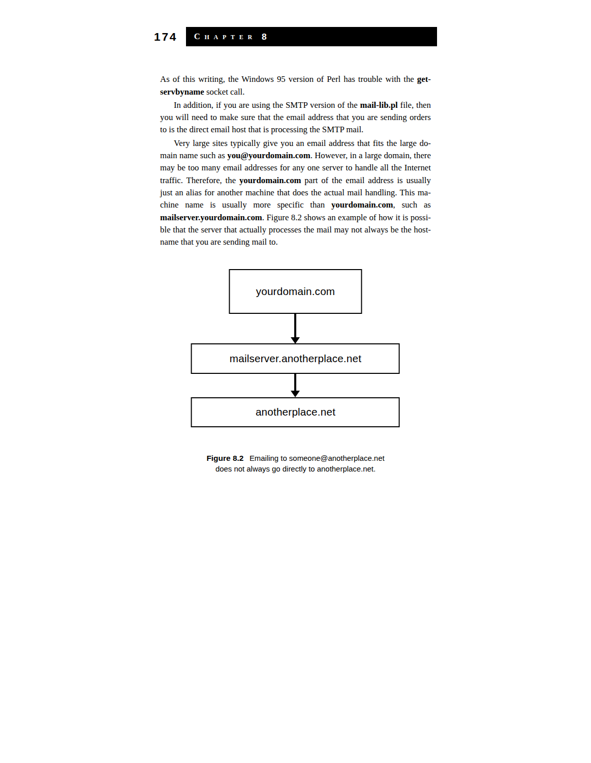174
C h a p t e r 8
As of this writing, the Windows 95 version of Perl has trouble with the getservbyname socket call.
In addition, if you are using the SMTP version of the mail-lib.pl file, then you will need to make sure that the email address that you are sending orders to is the direct email host that is processing the SMTP mail.
Very large sites typically give you an email address that fits the large domain name such as you@yourdomain.com. However, in a large domain, there may be too many email addresses for any one server to handle all the Internet traffic. Therefore, the yourdomain.com part of the email address is usually just an alias for another machine that does the actual mail handling. This machine name is usually more specific than yourdomain.com, such as mailserver.yourdomain.com. Figure 8.2 shows an example of how it is possible that the server that actually processes the mail may not always be the hostname that you are sending mail to.
yourdomain.com
mailserver.anotherplace.net
anotherplace.net
Figure 8.2 Emailing to someone@anotherplace.net
does not always go directly to anotherplace.net.